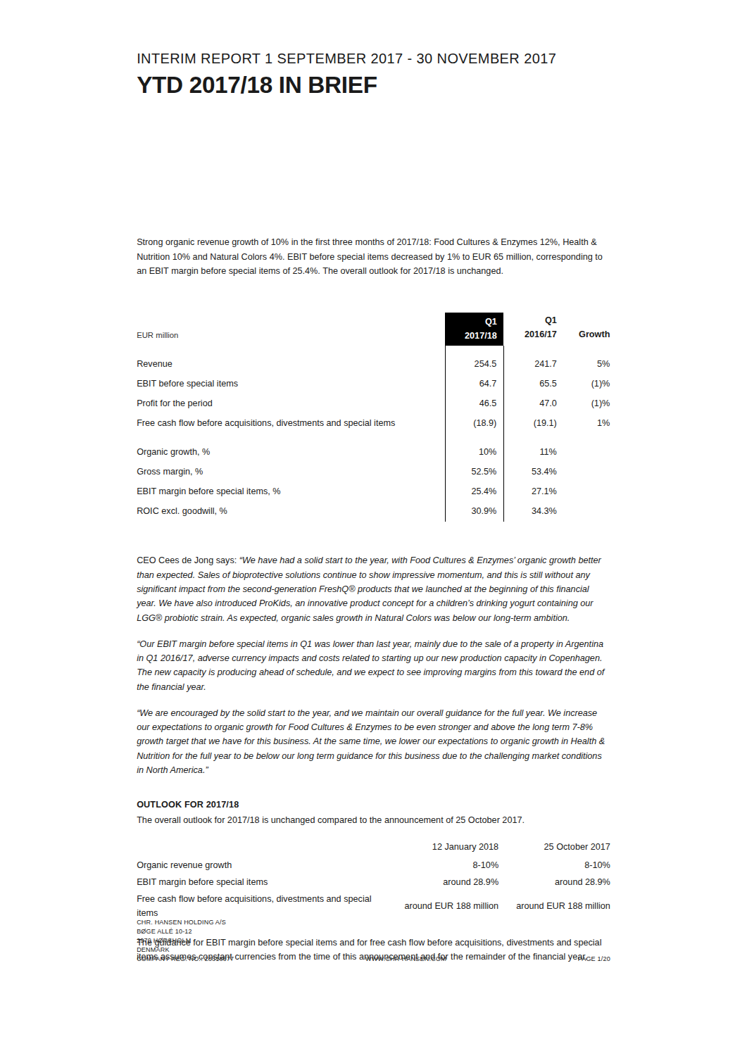INTERIM REPORT 1 SEPTEMBER 2017 - 30 NOVEMBER 2017
YTD 2017/18 IN BRIEF
Strong organic revenue growth of 10% in the first three months of 2017/18: Food Cultures & Enzymes 12%, Health & Nutrition 10% and Natural Colors 4%. EBIT before special items decreased by 1% to EUR 65 million, corresponding to an EBIT margin before special items of 25.4%. The overall outlook for 2017/18 is unchanged.
| EUR million | Q1 2017/18 | Q1 2016/17 | Growth |
| --- | --- | --- | --- |
| Revenue | 254.5 | 241.7 | 5% |
| EBIT before special items | 64.7 | 65.5 | (1)% |
| Profit for the period | 46.5 | 47.0 | (1)% |
| Free cash flow before acquisitions, divestments and special items | (18.9) | (19.1) | 1% |
| Organic growth, % | 10% | 11% | |
| Gross margin, % | 52.5% | 53.4% | |
| EBIT margin before special items, % | 25.4% | 27.1% | |
| ROIC excl. goodwill, % | 30.9% | 34.3% | |
CEO Cees de Jong says: “We have had a solid start to the year, with Food Cultures & Enzymes’ organic growth better than expected. Sales of bioprotective solutions continue to show impressive momentum, and this is still without any significant impact from the second-generation FreshQ® products that we launched at the beginning of this financial year. We have also introduced ProKids, an innovative product concept for a children’s drinking yogurt containing our LGG® probiotic strain. As expected, organic sales growth in Natural Colors was below our long-term ambition.
“Our EBIT margin before special items in Q1 was lower than last year, mainly due to the sale of a property in Argentina in Q1 2016/17, adverse currency impacts and costs related to starting up our new production capacity in Copenhagen. The new capacity is producing ahead of schedule, and we expect to see improving margins from this toward the end of the financial year.
“We are encouraged by the solid start to the year, and we maintain our overall guidance for the full year. We increase our expectations to organic growth for Food Cultures & Enzymes to be even stronger and above the long term 7-8% growth target that we have for this business. At the same time, we lower our expectations to organic growth in Health & Nutrition for the full year to be below our long term guidance for this business due to the challenging market conditions in North America.”
OUTLOOK FOR 2017/18
The overall outlook for 2017/18 is unchanged compared to the announcement of 25 October 2017.
| | 12 January 2018 | 25 October 2017 |
| --- | --- | --- |
| Organic revenue growth | 8-10% | 8-10% |
| EBIT margin before special items | around 28.9% | around 28.9% |
| Free cash flow before acquisitions, divestments and special items | around EUR 188 million | around EUR 188 million |
The guidance for EBIT margin before special items and for free cash flow before acquisitions, divestments and special items assumes constant currencies from the time of this announcement and for the remainder of the financial year.
CHR. HANSEN HOLDING A/S
BØGE ALLÉ 10-12
2970 HØRSHOLM
DENMARK
COMPANY REG. NO.: 28318677 WWW.CHR-HANSEN.COM PAGE 1/20